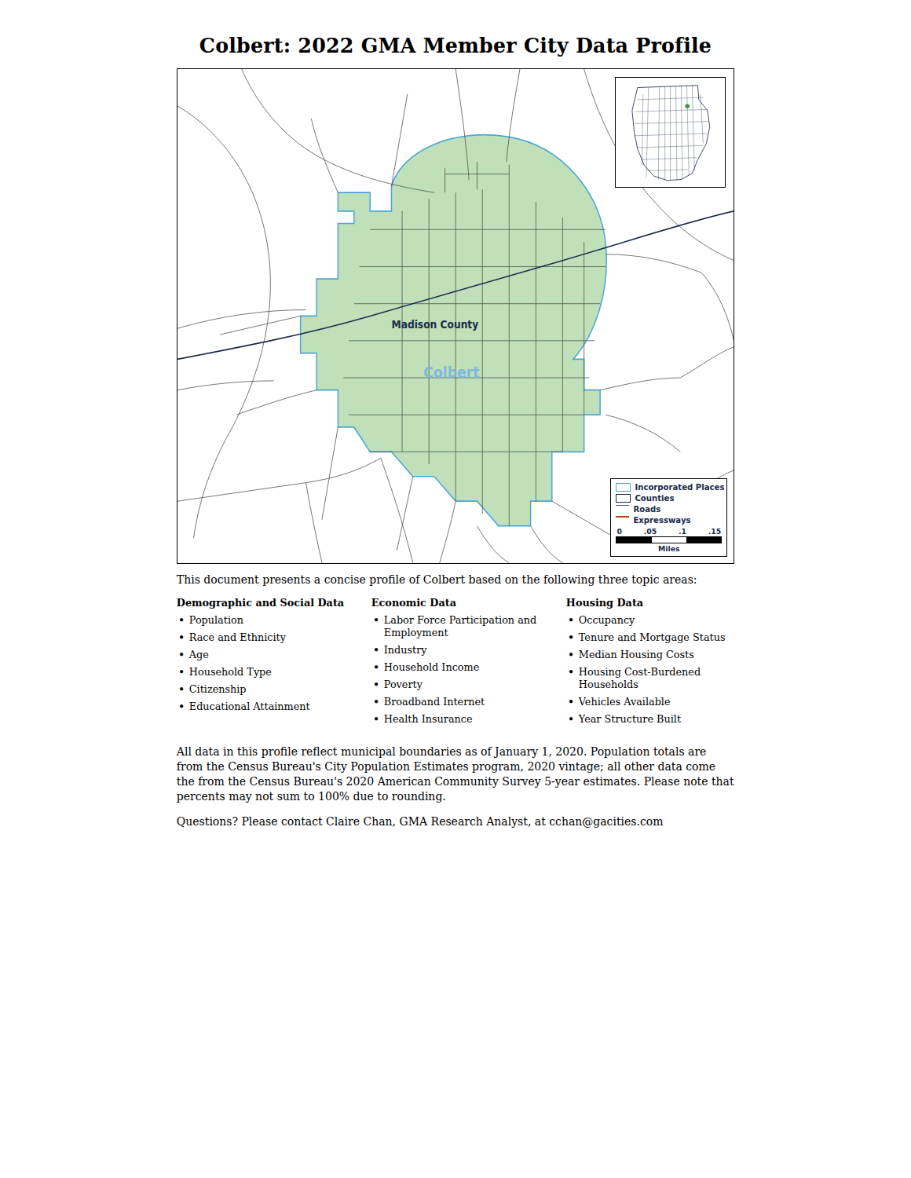Colbert: 2022 GMA Member City Data Profile
Madison County Colbert
Incorporated Places
Counties
Roads
Expressways
0.05.1.15
Miles
This document presents a concise profile of Colbert based on the following three topic areas:
Demographic and Social Data
Population
Race and Ethnicity
Age
Household Type
Citizenship
Educational Attainment
Economic Data
Labor Force Participation and Employment
Industry
Household Income
Poverty
Broadband Internet
Health Insurance
Housing Data
Occupancy
Tenure and Mortgage Status
Median Housing Costs
Housing Cost-Burdened Households
Vehicles Available
Year Structure Built
All data in this profile reflect municipal boundaries as of January 1, 2020. Population totals are from the Census Bureau's City Population Estimates program, 2020 vintage; all other data come the from the Census Bureau's 2020 American Community Survey 5-year estimates. Please note that percents may not sum to 100% due to rounding.
Questions? Please contact Claire Chan, GMA Research Analyst, at cchan@gacities.com